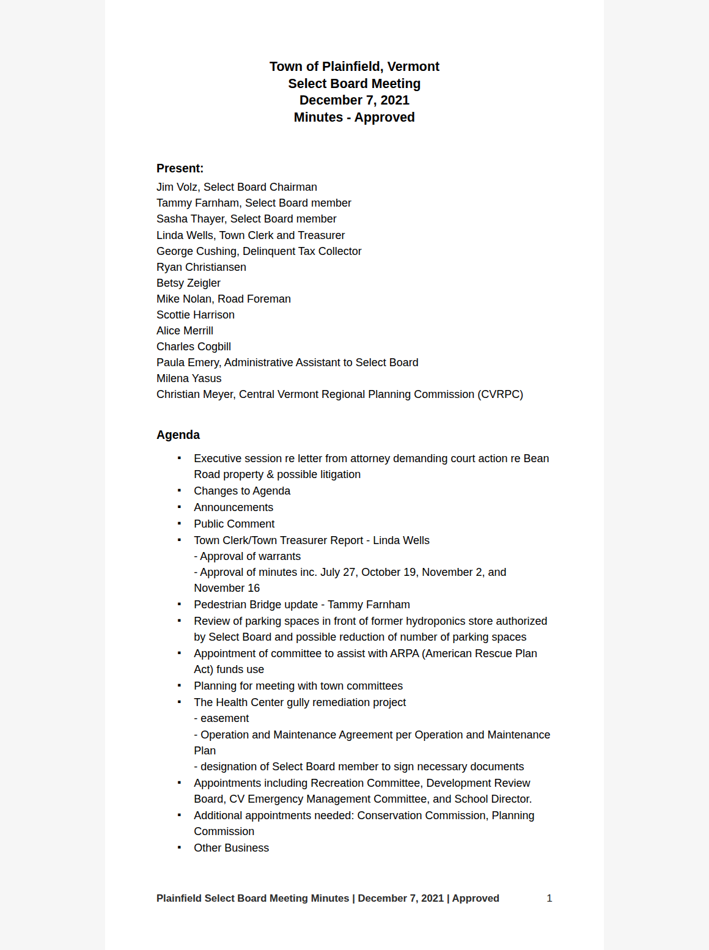Town of Plainfield, Vermont
Select Board Meeting
December 7, 2021
Minutes - Approved
Present:
Jim Volz, Select Board Chairman
Tammy Farnham, Select Board member
Sasha Thayer, Select Board member
Linda Wells, Town Clerk and Treasurer
George Cushing, Delinquent Tax Collector
Ryan Christiansen
Betsy Zeigler
Mike Nolan, Road Foreman
Scottie Harrison
Alice Merrill
Charles Cogbill
Paula Emery, Administrative Assistant to Select Board
Milena Yasus
Christian Meyer, Central Vermont Regional Planning Commission (CVRPC)
Agenda
Executive session re letter from attorney demanding court action re Bean Road property & possible litigation
Changes to Agenda
Announcements
Public Comment
Town Clerk/Town Treasurer Report - Linda Wells - Approval of warrants - Approval of minutes inc. July 27, October 19, November 2, and November 16
Pedestrian Bridge update - Tammy Farnham
Review of parking spaces in front of former hydroponics store authorized by Select Board and possible reduction of number of parking spaces
Appointment of committee to assist with ARPA (American Rescue Plan Act) funds use
Planning for meeting with town committees
The Health Center gully remediation project - easement - Operation and Maintenance Agreement per Operation and Maintenance Plan - designation of Select Board member to sign necessary documents
Appointments including Recreation Committee, Development Review Board, CV Emergency Management Committee, and School Director.
Additional appointments needed: Conservation Commission, Planning Commission
Other Business
Plainfield Select Board Meeting Minutes | December 7, 2021 | Approved 1